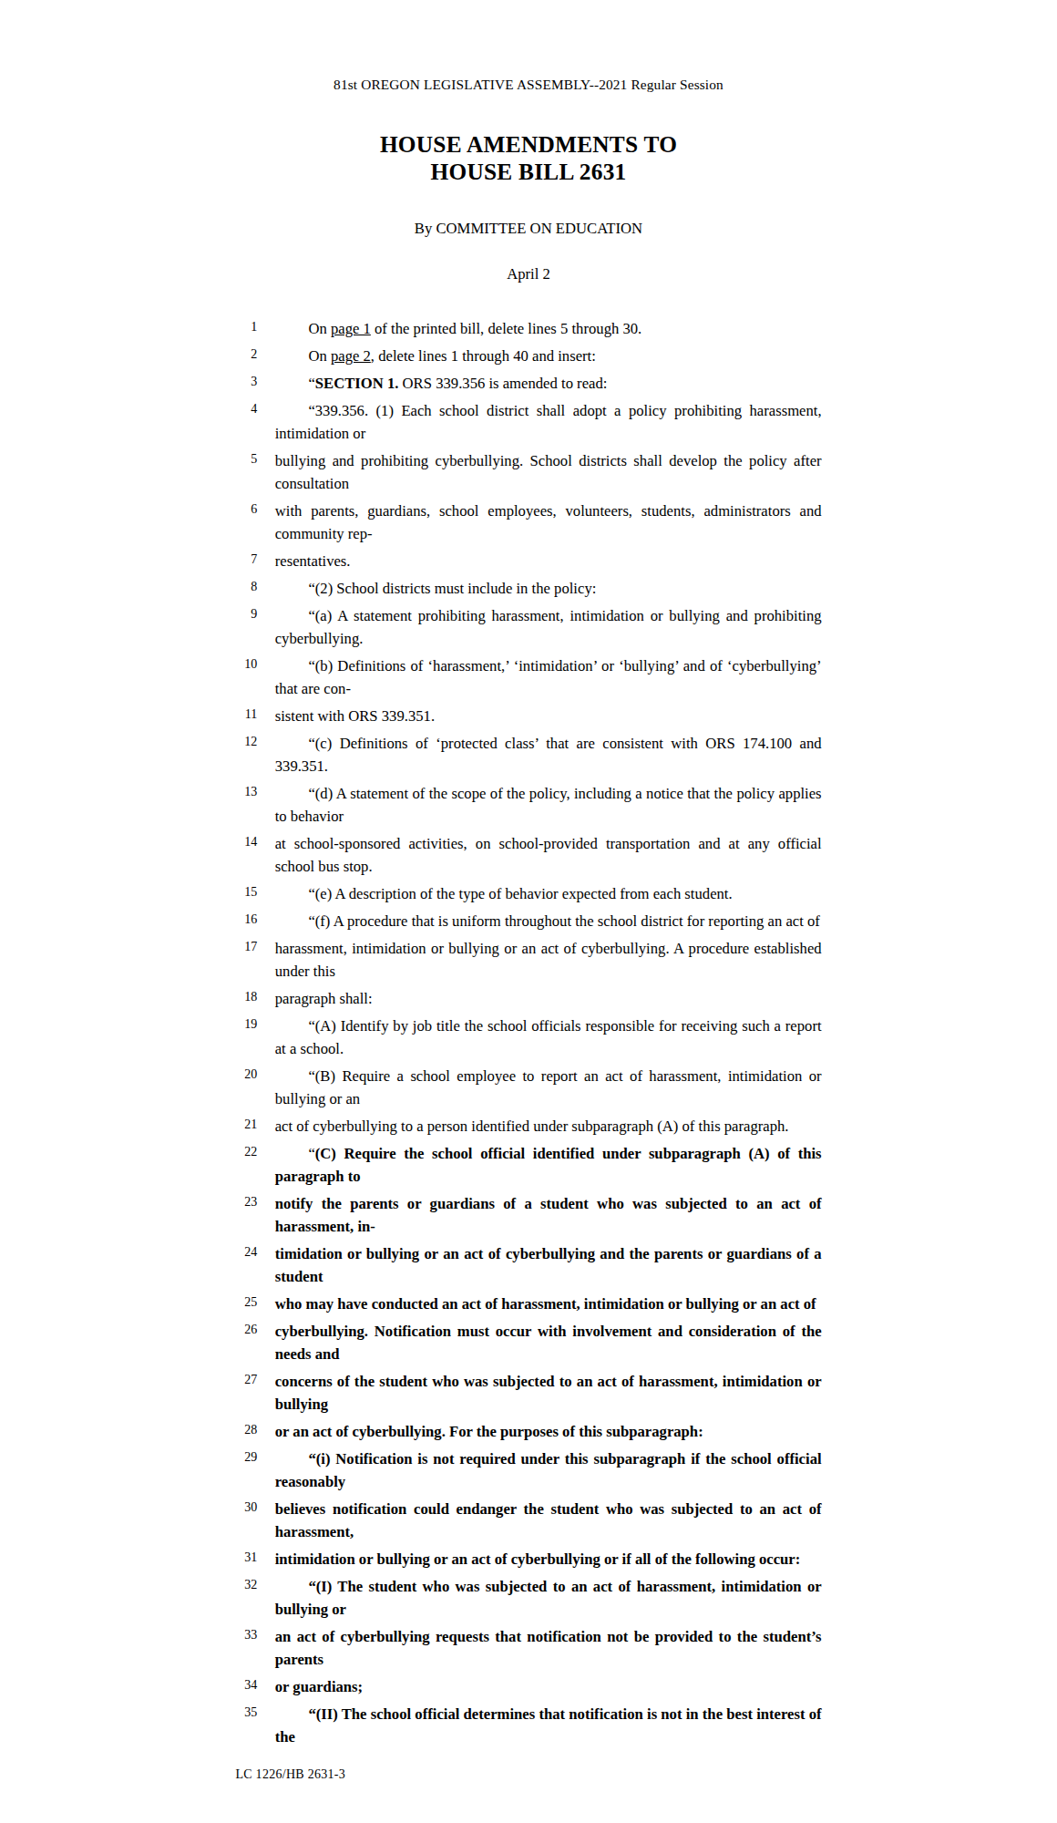81st OREGON LEGISLATIVE ASSEMBLY--2021 Regular Session
HOUSE AMENDMENTS TO
HOUSE BILL 2631
By COMMITTEE ON EDUCATION
April 2
On page 1 of the printed bill, delete lines 5 through 30.
On page 2, delete lines 1 through 40 and insert:
“SECTION 1. ORS 339.356 is amended to read:
“339.356. (1) Each school district shall adopt a policy prohibiting harassment, intimidation or
bullying and prohibiting cyberbullying. School districts shall develop the policy after consultation
with parents, guardians, school employees, volunteers, students, administrators and community rep-
resentatives.
“(2) School districts must include in the policy:
“(a) A statement prohibiting harassment, intimidation or bullying and prohibiting cyberbullying.
“(b) Definitions of ‘harassment,’ ‘intimidation’ or ‘bullying’ and of ‘cyberbullying’ that are con-
sistent with ORS 339.351.
“(c) Definitions of ‘protected class’ that are consistent with ORS 174.100 and 339.351.
“(d) A statement of the scope of the policy, including a notice that the policy applies to behavior
at school-sponsored activities, on school-provided transportation and at any official school bus stop.
“(e) A description of the type of behavior expected from each student.
“(f) A procedure that is uniform throughout the school district for reporting an act of
harassment, intimidation or bullying or an act of cyberbullying. A procedure established under this
paragraph shall:
“(A) Identify by job title the school officials responsible for receiving such a report at a school.
“(B) Require a school employee to report an act of harassment, intimidation or bullying or an
act of cyberbullying to a person identified under subparagraph (A) of this paragraph.
“(C) Require the school official identified under subparagraph (A) of this paragraph to
notify the parents or guardians of a student who was subjected to an act of harassment, in-
timidation or bullying or an act of cyberbullying and the parents or guardians of a student
who may have conducted an act of harassment, intimidation or bullying or an act of
cyberbullying. Notification must occur with involvement and consideration of the needs and
concerns of the student who was subjected to an act of harassment, intimidation or bullying
or an act of cyberbullying. For the purposes of this subparagraph:
“(i) Notification is not required under this subparagraph if the school official reasonably
believes notification could endanger the student who was subjected to an act of harassment,
intimidation or bullying or an act of cyberbullying or if all of the following occur:
“(I) The student who was subjected to an act of harassment, intimidation or bullying or
an act of cyberbullying requests that notification not be provided to the student’s parents
or guardians;
“(II) The school official determines that notification is not in the best interest of the
LC 1226/HB 2631-3